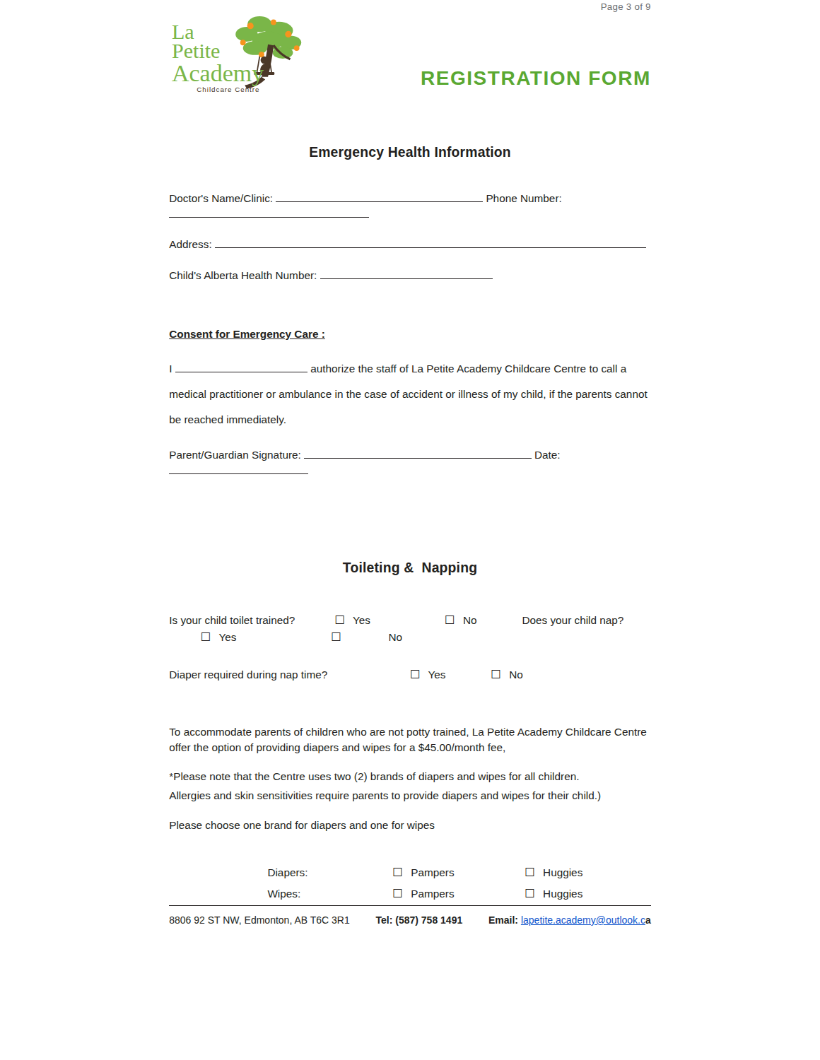Page 3 of 9
La Petite Academy Childcare Centre
Registration Form
Emergency Health Information
Doctor's Name/Clinic: Phone Number:
Address:
Child's Alberta Health Number:
Consent for Emergency Care :
I authorize the staff of La Petite Academy Childcare Centre to call a medical practitioner or ambulance in the case of accident or illness of my child, if the parents cannot be reached immediately.
Parent/Guardian Signature: Date:
Toileting & Napping
Is your child toilet trained? ☐ Yes ☐ No Does your child nap? ☐ Yes ☐ No
Diaper required during nap time? ☐ Yes ☐ No
To accommodate parents of children who are not potty trained, La Petite Academy Childcare Centre offer the option of providing diapers and wipes for a $45.00/month fee,
*Please note that the Centre uses two (2) brands of diapers and wipes for all children.
Allergies and skin sensitivities require parents to provide diapers and wipes for their child.)
Please choose one brand for diapers and one for wipes
| Diapers: | ☐ Pampers | ☐ Huggies |
| Wipes: | ☐ Pampers | ☐ Huggies |
8806 92 ST NW, Edmonton, AB T6C 3R1 Tel: (587) 758 1491 Email: lapetite.academy@outlook.c a